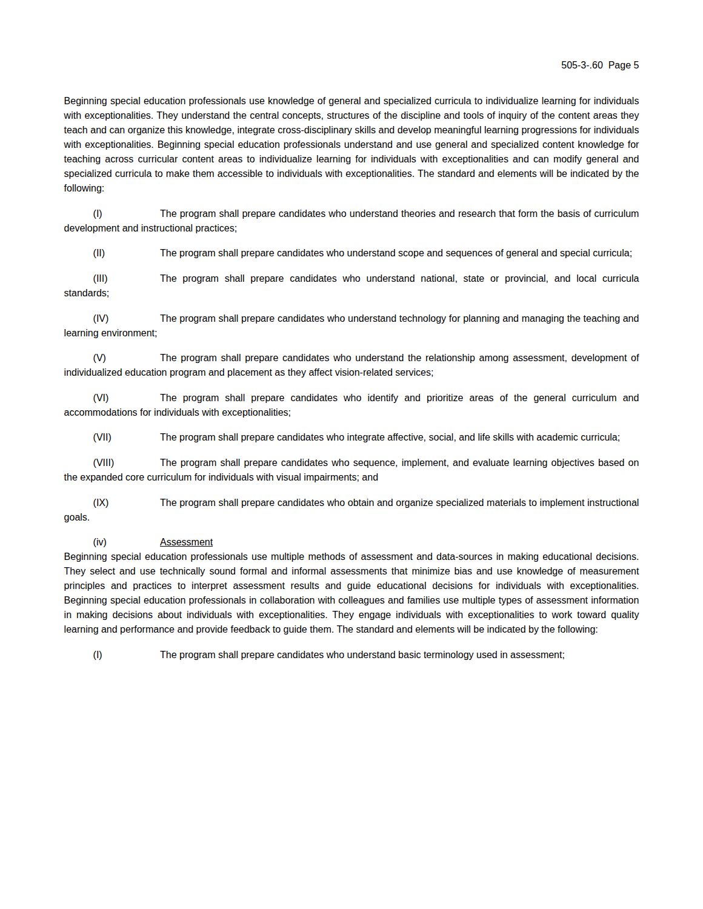505-3-.60 Page 5
Beginning special education professionals use knowledge of general and specialized curricula to individualize learning for individuals with exceptionalities. They understand the central concepts, structures of the discipline and tools of inquiry of the content areas they teach and can organize this knowledge, integrate cross-disciplinary skills and develop meaningful learning progressions for individuals with exceptionalities. Beginning special education professionals understand and use general and specialized content knowledge for teaching across curricular content areas to individualize learning for individuals with exceptionalities and can modify general and specialized curricula to make them accessible to individuals with exceptionalities. The standard and elements will be indicated by the following:
(I) The program shall prepare candidates who understand theories and research that form the basis of curriculum development and instructional practices;
(II) The program shall prepare candidates who understand scope and sequences of general and special curricula;
(III) The program shall prepare candidates who understand national, state or provincial, and local curricula standards;
(IV) The program shall prepare candidates who understand technology for planning and managing the teaching and learning environment;
(V) The program shall prepare candidates who understand the relationship among assessment, development of individualized education program and placement as they affect vision-related services;
(VI) The program shall prepare candidates who identify and prioritize areas of the general curriculum and accommodations for individuals with exceptionalities;
(VII) The program shall prepare candidates who integrate affective, social, and life skills with academic curricula;
(VIII) The program shall prepare candidates who sequence, implement, and evaluate learning objectives based on the expanded core curriculum for individuals with visual impairments; and
(IX) The program shall prepare candidates who obtain and organize specialized materials to implement instructional goals.
(iv) Assessment
Beginning special education professionals use multiple methods of assessment and data-sources in making educational decisions. They select and use technically sound formal and informal assessments that minimize bias and use knowledge of measurement principles and practices to interpret assessment results and guide educational decisions for individuals with exceptionalities. Beginning special education professionals in collaboration with colleagues and families use multiple types of assessment information in making decisions about individuals with exceptionalities. They engage individuals with exceptionalities to work toward quality learning and performance and provide feedback to guide them. The standard and elements will be indicated by the following:
(I) The program shall prepare candidates who understand basic terminology used in assessment;